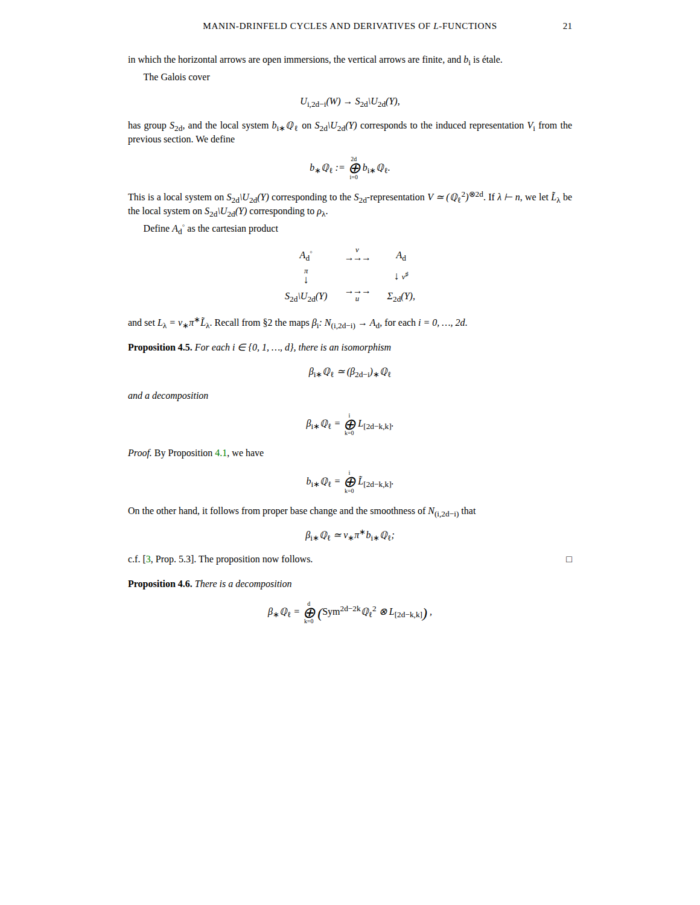MANIN-DRINFELD CYCLES AND DERIVATIVES OF L-FUNCTIONS 21
in which the horizontal arrows are open immersions, the vertical arrows are finite, and bi is étale.
The Galois cover
Ui,2d−i(W) → S2d\U2d(Y),
has group S2d, and the local system bi∗ℚℓ on S2d\U2d(Y) corresponds to the induced representation Vi from the previous section. We define
b∗ℚℓ := 2d⊕i=0 bi∗ℚℓ.
This is a local system on S2d\U2d(Y) corresponding to the S2d-representation V ≃ (ℚℓ2)⊗2d. If λ ⊢ n, we let L̃λ be the local system on S2d\U2d(Y) corresponding to ρλ.
Define Ad◦ as the cartesian product
| A d ◦ | v →→→ | A d |
| π ↓ | | ↓ ν ♯ |
| S 2d \U 2d (Y) | →→→ u | Σ 2d (Y), |
and set Lλ = v∗π∗L̃λ. Recall from §2 the maps βi: N(i,2d−i) → Ad, for each i = 0, …, 2d.
Proposition 4.5. For each i ∈ {0, 1, …, d}, there is an isomorphism
βi∗ℚℓ ≃ (β2d−i)∗ℚℓ
and a decomposition
βi∗ℚℓ = i⊕k=0 L[2d−k,k].
Proof. By Proposition 4.1, we have
bi∗ℚℓ = i⊕k=0 L̃[2d−k,k].
On the other hand, it follows from proper base change and the smoothness of N(i,2d−i) that
βi∗ℚℓ ≃ v∗π∗bi∗ℚℓ;
c.f. [3, Prop. 5.3]. The proposition now follows. □
Proposition 4.6. There is a decomposition
β∗ℚℓ = d⊕k=0 (Sym2d−2kℚℓ2 ⊗ L[2d−k,k]) ,